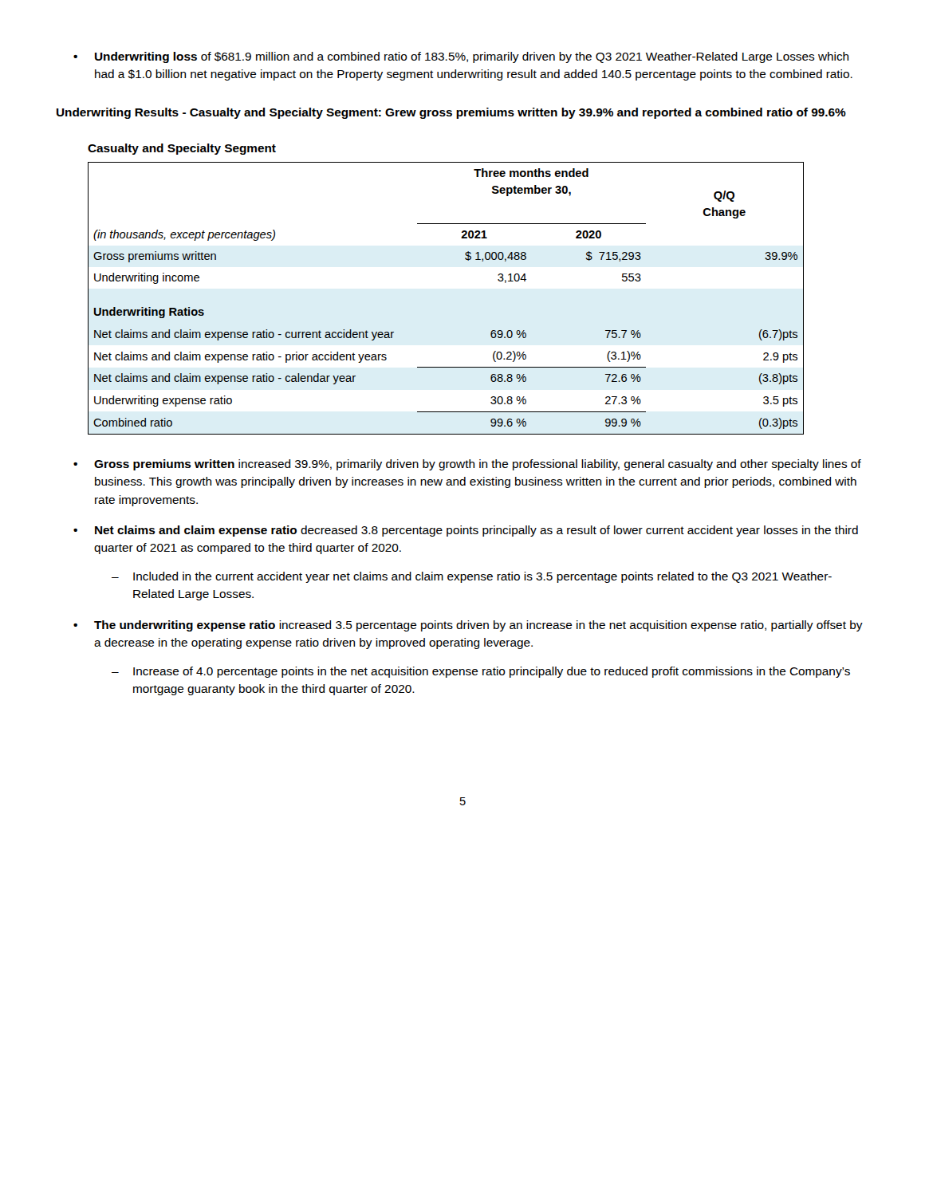Underwriting loss of $681.9 million and a combined ratio of 183.5%, primarily driven by the Q3 2021 Weather-Related Large Losses which had a $1.0 billion net negative impact on the Property segment underwriting result and added 140.5 percentage points to the combined ratio.
Underwriting Results - Casualty and Specialty Segment: Grew gross premiums written by 39.9% and reported a combined ratio of 99.6%
Casualty and Specialty Segment
| | Three months ended September 30, | Q/Q Change |
| (in thousands, except percentages) | 2021 | 2020 | |
| Gross premiums written | $ 1,000,488 | $ 715,293 | 39.9% |
| Underwriting income | 3,104 | 553 | |
| Underwriting Ratios | | | |
| Net claims and claim expense ratio - current accident year | 69.0 % | 75.7 % | (6.7)pts |
| Net claims and claim expense ratio - prior accident years | (0.2)% | (3.1)% | 2.9 pts |
| Net claims and claim expense ratio - calendar year | 68.8 % | 72.6 % | (3.8)pts |
| Underwriting expense ratio | 30.8 % | 27.3 % | 3.5 pts |
| Combined ratio | 99.6 % | 99.9 % | (0.3)pts |
Gross premiums written increased 39.9%, primarily driven by growth in the professional liability, general casualty and other specialty lines of business. This growth was principally driven by increases in new and existing business written in the current and prior periods, combined with rate improvements.
Net claims and claim expense ratio decreased 3.8 percentage points principally as a result of lower current accident year losses in the third quarter of 2021 as compared to the third quarter of 2020.
Included in the current accident year net claims and claim expense ratio is 3.5 percentage points related to the Q3 2021 Weather-Related Large Losses.
The underwriting expense ratio increased 3.5 percentage points driven by an increase in the net acquisition expense ratio, partially offset by a decrease in the operating expense ratio driven by improved operating leverage.
Increase of 4.0 percentage points in the net acquisition expense ratio principally due to reduced profit commissions in the Company’s mortgage guaranty book in the third quarter of 2020.
5